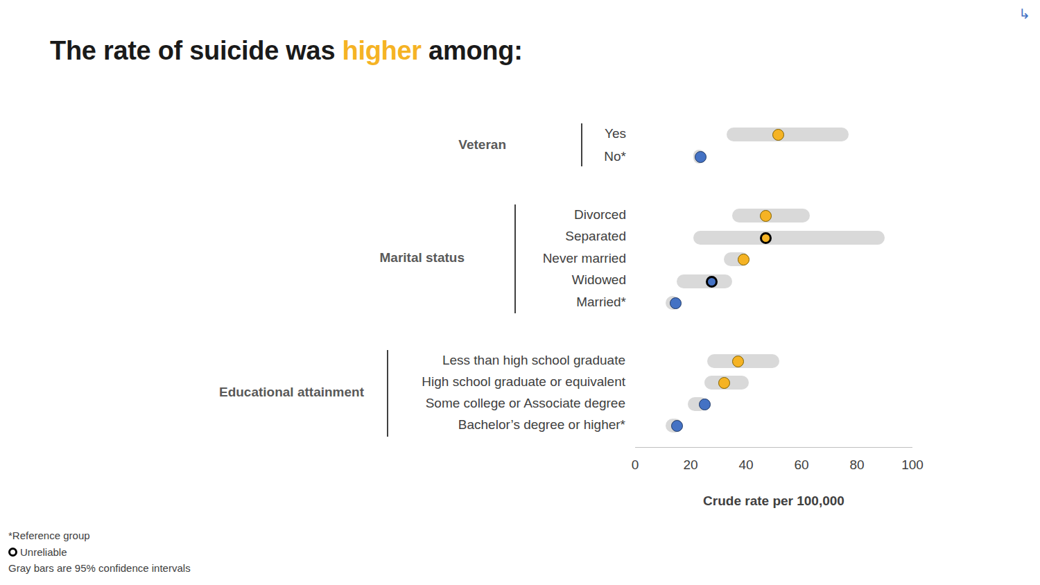↲
The rate of suicide was higher among:
0
20
40
60
80
100
Crude rate per 100,000
Veteran
Yes
No*
Veteran: Yes (CI ~33 to 77, point ~51.5)
Veteran: No* (CI ~21 to 25, point ~23.5)
Marital status
Divorced
Separated
Never married
Widowed
Married*
Educational attainment
Less than high school graduate
High school graduate or equivalent
Some college or Associate degree
Bachelor’s degree or higher*
*Reference group
Unreliable
Gray bars are 95% confidence intervals